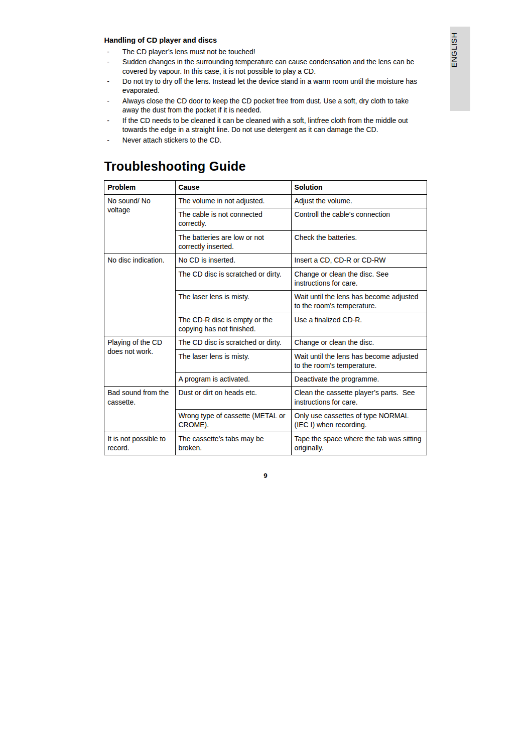ENGLISH
Handling of CD player and discs
The CD player’s lens must not be touched!
Sudden changes in the surrounding temperature can cause condensation and the lens can be covered by vapour. In this case, it is not possible to play a CD.
Do not try to dry off the lens. Instead let the device stand in a warm room until the moisture has evaporated.
Always close the CD door to keep the CD pocket free from dust. Use a soft, dry cloth to take away the dust from the pocket if it is needed.
If the CD needs to be cleaned it can be cleaned with a soft, lintfree cloth from the middle out towards the edge in a straight line. Do not use detergent as it can damage the CD.
Never attach stickers to the CD.
Troubleshooting Guide
| Problem | Cause | Solution |
| --- | --- | --- |
| No sound/ No voltage | The volume in not adjusted. | Adjust the volume. |
| The cable is not connected correctly. | Controll the cable’s connection |
| The batteries are low or not correctly inserted. | Check the batteries. |
| No disc indication. | No CD is inserted. | Insert a CD, CD-R or CD-RW |
| The CD disc is scratched or dirty. | Change or clean the disc. See instructions for care. |
| The laser lens is misty. | Wait until the lens has become adjusted to the room's temperature. |
| The CD-R disc is empty or the copying has not finished. | Use a finalized CD-R. |
| Playing of the CD does not work. | The CD disc is scratched or dirty. | Change or clean the disc. |
| The laser lens is misty. | Wait until the lens has become adjusted to the room's temperature. |
| A program is activated. | Deactivate the programme. |
| Bad sound from the cassette. | Dust or dirt on heads etc. | Clean the cassette player’s parts. See instructions for care. |
| Wrong type of cassette (METAL or CROME). | Only use cassettes of type NORMAL (IEC I) when recording. |
| It is not possible to record. | The cassette’s tabs may be broken. | Tape the space where the tab was sitting originally. |
9